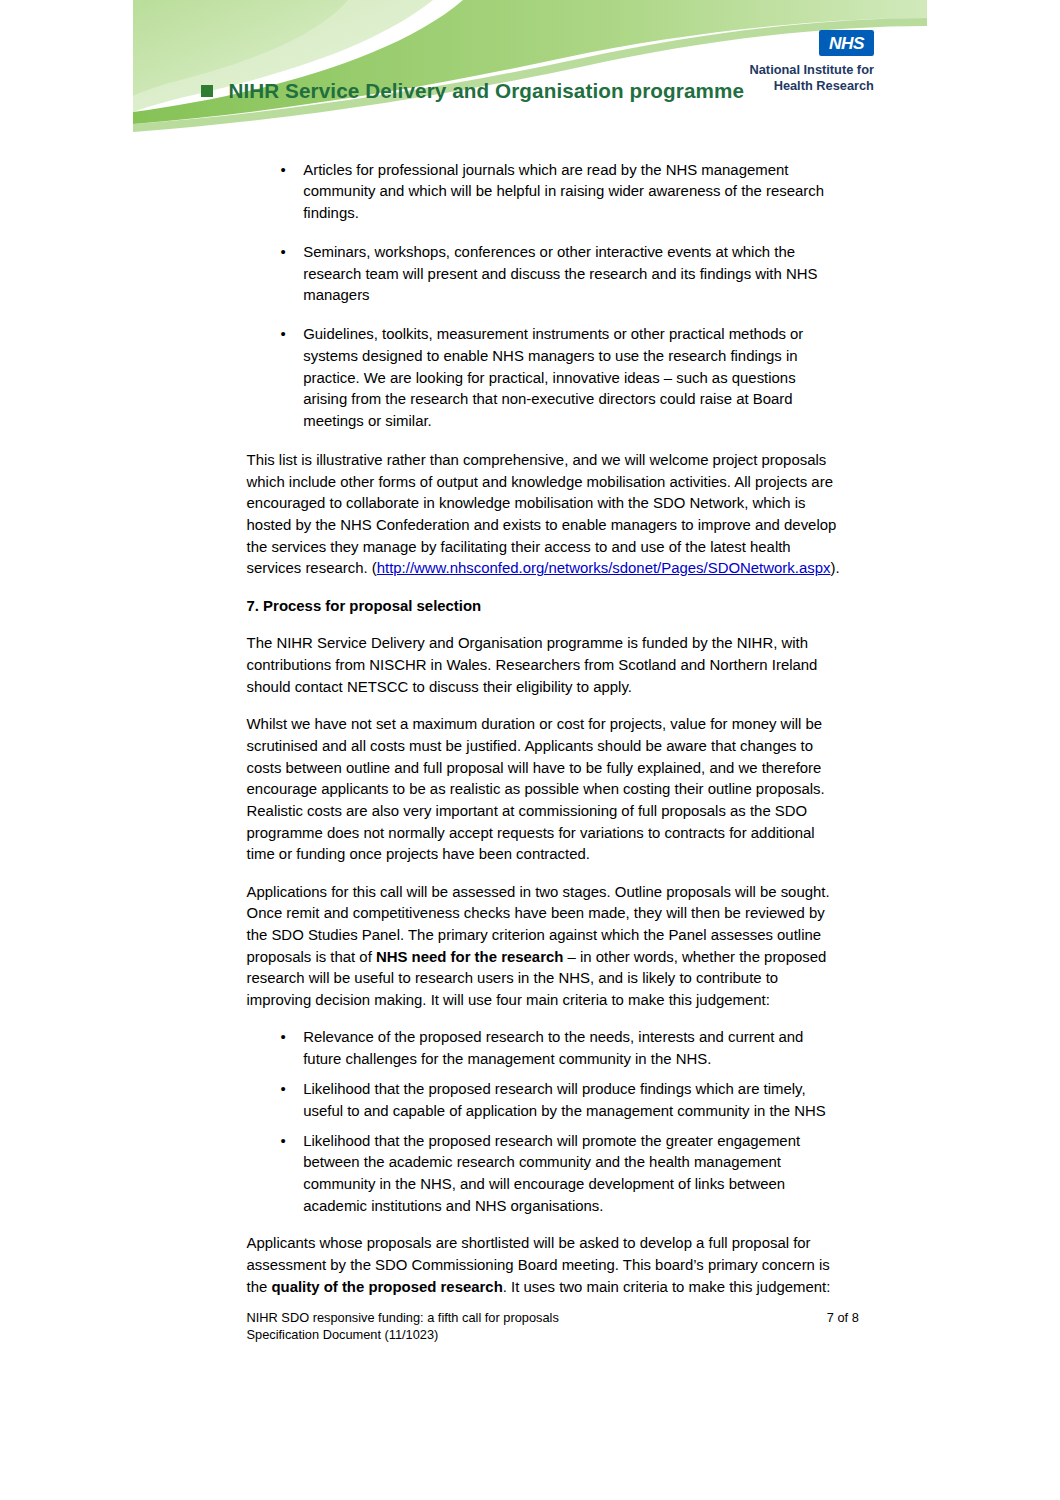NIHR Service Delivery and Organisation programme
NHS
National Institute for
Health Research
Articles for professional journals which are read by the NHS management community and which will be helpful in raising wider awareness of the research findings.
Seminars, workshops, conferences or other interactive events at which the research team will present and discuss the research and its findings with NHS managers
Guidelines, toolkits, measurement instruments or other practical methods or systems designed to enable NHS managers to use the research findings in practice. We are looking for practical, innovative ideas – such as questions arising from the research that non-executive directors could raise at Board meetings or similar.
This list is illustrative rather than comprehensive, and we will welcome project proposals which include other forms of output and knowledge mobilisation activities. All projects are encouraged to collaborate in knowledge mobilisation with the SDO Network, which is hosted by the NHS Confederation and exists to enable managers to improve and develop the services they manage by facilitating their access to and use of the latest health services research. (http://www.nhsconfed.org/networks/sdonet/Pages/SDONetwork.aspx).
7. Process for proposal selection
The NIHR Service Delivery and Organisation programme is funded by the NIHR, with contributions from NISCHR in Wales. Researchers from Scotland and Northern Ireland should contact NETSCC to discuss their eligibility to apply.
Whilst we have not set a maximum duration or cost for projects, value for money will be scrutinised and all costs must be justified. Applicants should be aware that changes to costs between outline and full proposal will have to be fully explained, and we therefore encourage applicants to be as realistic as possible when costing their outline proposals. Realistic costs are also very important at commissioning of full proposals as the SDO programme does not normally accept requests for variations to contracts for additional time or funding once projects have been contracted.
Applications for this call will be assessed in two stages. Outline proposals will be sought. Once remit and competitiveness checks have been made, they will then be reviewed by the SDO Studies Panel. The primary criterion against which the Panel assesses outline proposals is that of NHS need for the research – in other words, whether the proposed research will be useful to research users in the NHS, and is likely to contribute to improving decision making. It will use four main criteria to make this judgement:
Relevance of the proposed research to the needs, interests and current and future challenges for the management community in the NHS.
Likelihood that the proposed research will produce findings which are timely, useful to and capable of application by the management community in the NHS
Likelihood that the proposed research will promote the greater engagement between the academic research community and the health management community in the NHS, and will encourage development of links between academic institutions and NHS organisations.
Applicants whose proposals are shortlisted will be asked to develop a full proposal for assessment by the SDO Commissioning Board meeting. This board’s primary concern is the quality of the proposed research. It uses two main criteria to make this judgement:
NIHR SDO responsive funding: a fifth call for proposals
Specification Document (11/1023)
7 of 8